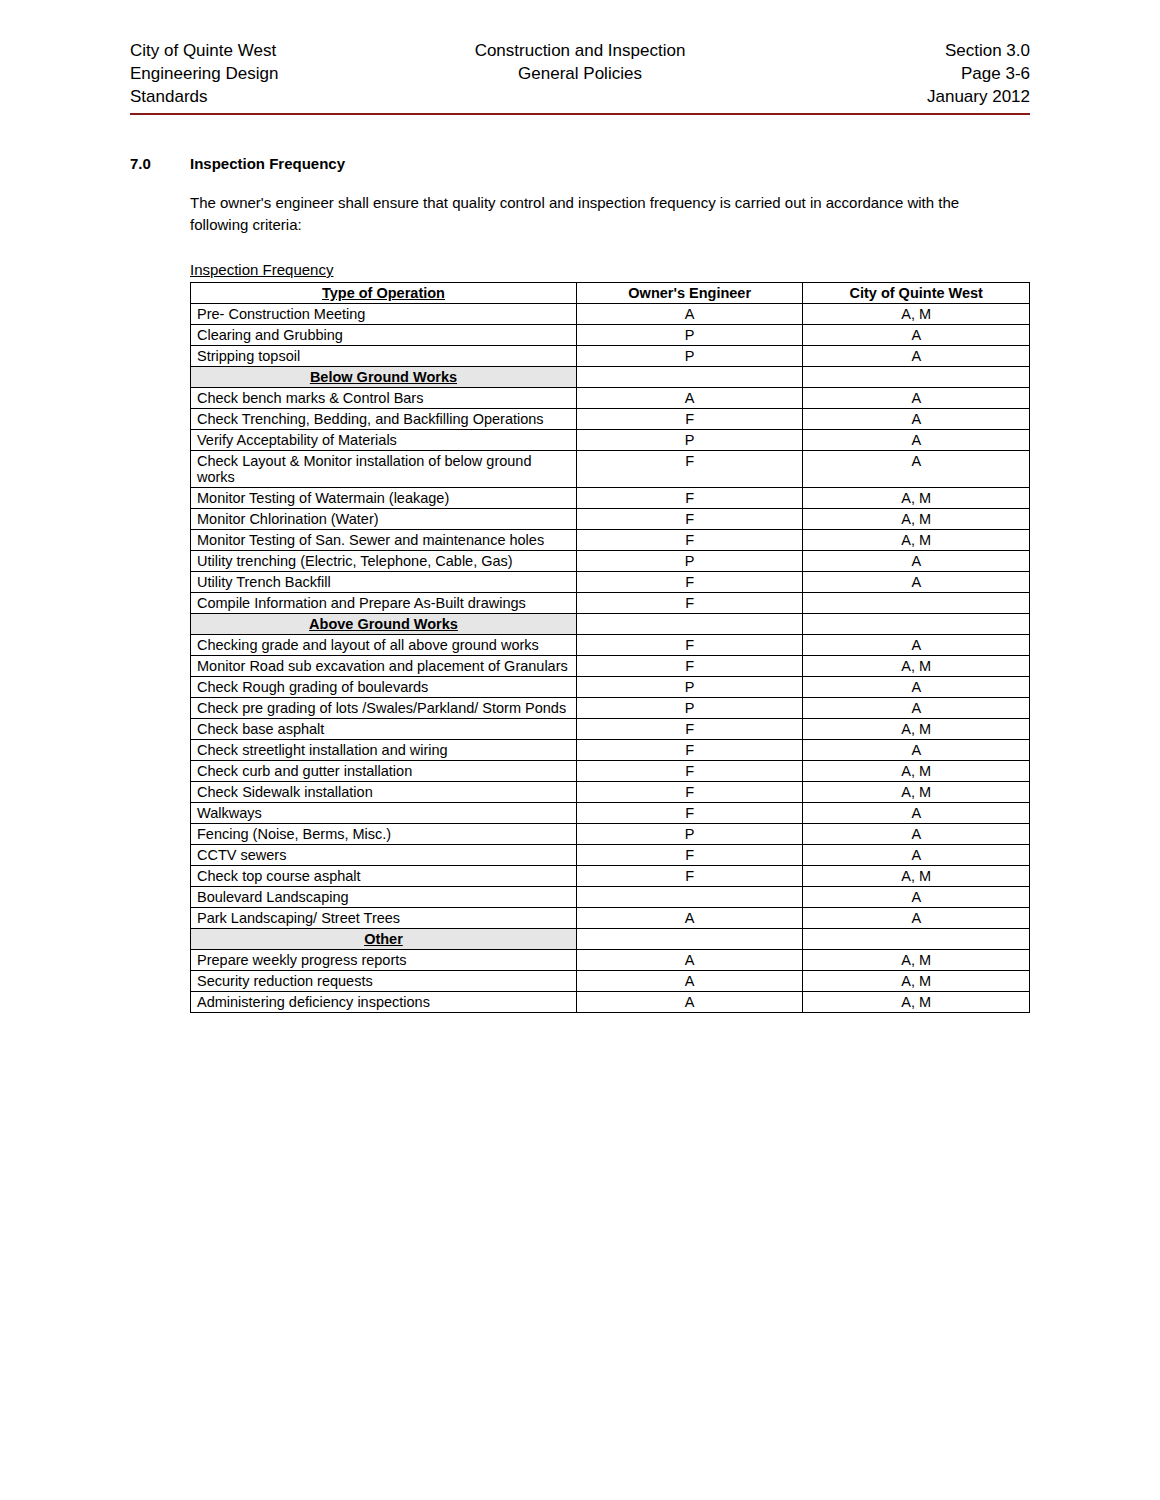City of Quinte West
Engineering Design
Standards
Construction and Inspection
General Policies
Section 3.0
Page 3-6
January 2012
7.0 Inspection Frequency
The owner's engineer shall ensure that quality control and inspection frequency is carried out in accordance with the following criteria:
Inspection Frequency
| Type of Operation | Owner's Engineer | City of Quinte West |
| --- | --- | --- |
| Pre- Construction Meeting | A | A, M |
| Clearing and Grubbing | P | A |
| Stripping topsoil | P | A |
| Below Ground Works | | |
| Check bench marks & Control Bars | A | A |
| Check Trenching, Bedding, and Backfilling Operations | F | A |
| Verify Acceptability of Materials | P | A |
| Check Layout & Monitor installation of below ground works | F | A |
| Monitor Testing of Watermain (leakage) | F | A, M |
| Monitor Chlorination (Water) | F | A, M |
| Monitor Testing of San. Sewer and maintenance holes | F | A, M |
| Utility trenching (Electric, Telephone, Cable, Gas) | P | A |
| Utility Trench Backfill | F | A |
| Compile Information and Prepare As-Built drawings | F | |
| Above Ground Works | | |
| Checking grade and layout of all above ground works | F | A |
| Monitor Road sub excavation and placement of Granulars | F | A, M |
| Check Rough grading of boulevards | P | A |
| Check pre grading of lots /Swales/Parkland/ Storm Ponds | P | A |
| Check base asphalt | F | A, M |
| Check streetlight installation and wiring | F | A |
| Check curb and gutter installation | F | A, M |
| Check Sidewalk installation | F | A, M |
| Walkways | F | A |
| Fencing (Noise, Berms, Misc.) | P | A |
| CCTV sewers | F | A |
| Check top course asphalt | F | A, M |
| Boulevard Landscaping | | A |
| Park Landscaping/ Street Trees | A | A |
| Other | | |
| Prepare weekly progress reports | A | A, M |
| Security reduction requests | A | A, M |
| Administering deficiency inspections | A | A, M |